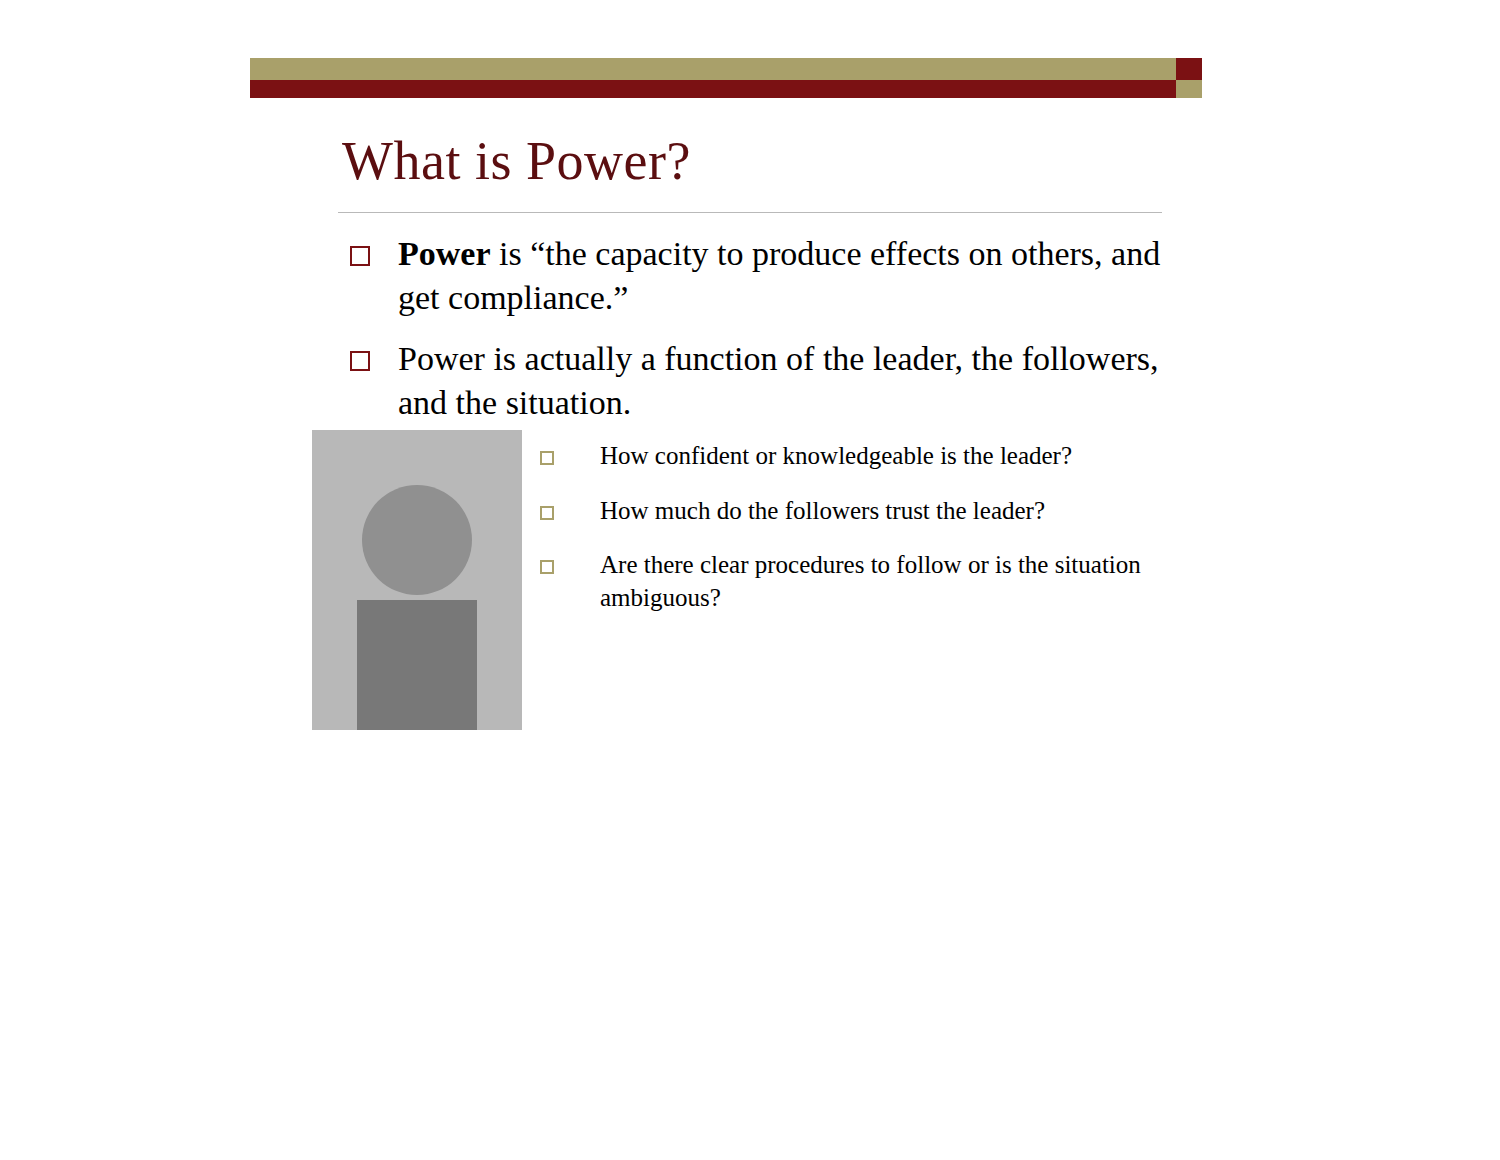What is Power?
Power is “the capacity to produce effects on others, and get compliance.”
Power is actually a function of the leader, the followers, and the situation.
How confident or knowledgeable is the leader?
How much do the followers trust the leader?
Are there clear procedures to follow or is the situation ambiguous?